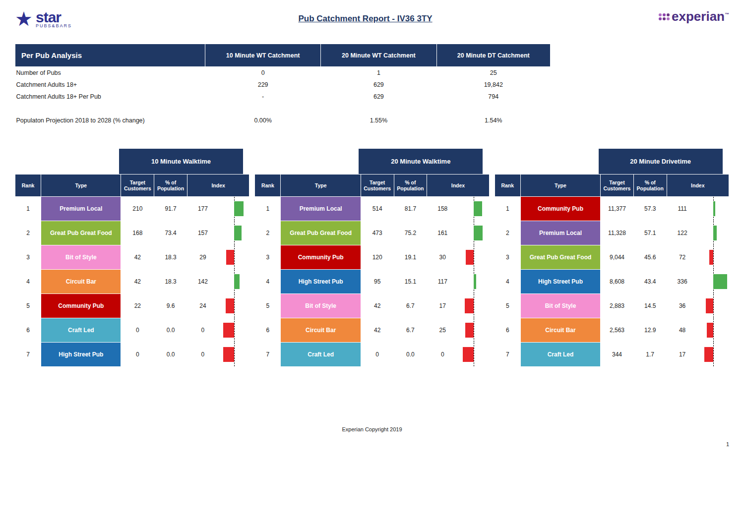★ star PUBS&BARS
Pub Catchment Report - IV36 3TY
experian™
| Per Pub Analysis | 10 Minute WT Catchment | 20 Minute WT Catchment | 20 Minute DT Catchment |
| --- | --- | --- | --- |
| Number of Pubs | 0 | 1 | 25 |
| Catchment Adults 18+ | 229 | 629 | 19,842 |
| Catchment Adults 18+ Per Pub | - | 629 | 794 |
| Populaton Projection 2018 to 2028 (% change) | 0.00% | 1.55% | 1.54% |
10 Minute Walktime
| Rank | Type | Target Customers | % of Population | Index |
| --- | --- | --- | --- | --- |
| 1 | Premium Local | 210 | 91.7 | 177 | |
| 2 | Great Pub Great Food | 168 | 73.4 | 157 | |
| 3 | Bit of Style | 42 | 18.3 | 29 | |
| 4 | Circuit Bar | 42 | 18.3 | 142 | |
| 5 | Community Pub | 22 | 9.6 | 24 | |
| 6 | Craft Led | 0 | 0.0 | 0 | |
| 7 | High Street Pub | 0 | 0.0 | 0 | |
20 Minute Walktime
| Rank | Type | Target Customers | % of Population | Index |
| --- | --- | --- | --- | --- |
| 1 | Premium Local | 514 | 81.7 | 158 | |
| 2 | Great Pub Great Food | 473 | 75.2 | 161 | |
| 3 | Community Pub | 120 | 19.1 | 30 | |
| 4 | High Street Pub | 95 | 15.1 | 117 | |
| 5 | Bit of Style | 42 | 6.7 | 17 | |
| 6 | Circuit Bar | 42 | 6.7 | 25 | |
| 7 | Craft Led | 0 | 0.0 | 0 | |
20 Minute Drivetime
| Rank | Type | Target Customers | % of Population | Index |
| --- | --- | --- | --- | --- |
| 1 | Community Pub | 11,377 | 57.3 | 111 | |
| 2 | Premium Local | 11,328 | 57.1 | 122 | |
| 3 | Great Pub Great Food | 9,044 | 45.6 | 72 | |
| 4 | High Street Pub | 8,608 | 43.4 | 336 | |
| 5 | Bit of Style | 2,883 | 14.5 | 36 | |
| 6 | Circuit Bar | 2,563 | 12.9 | 48 | |
| 7 | Craft Led | 344 | 1.7 | 17 | |
Experian Copyright 2019
1